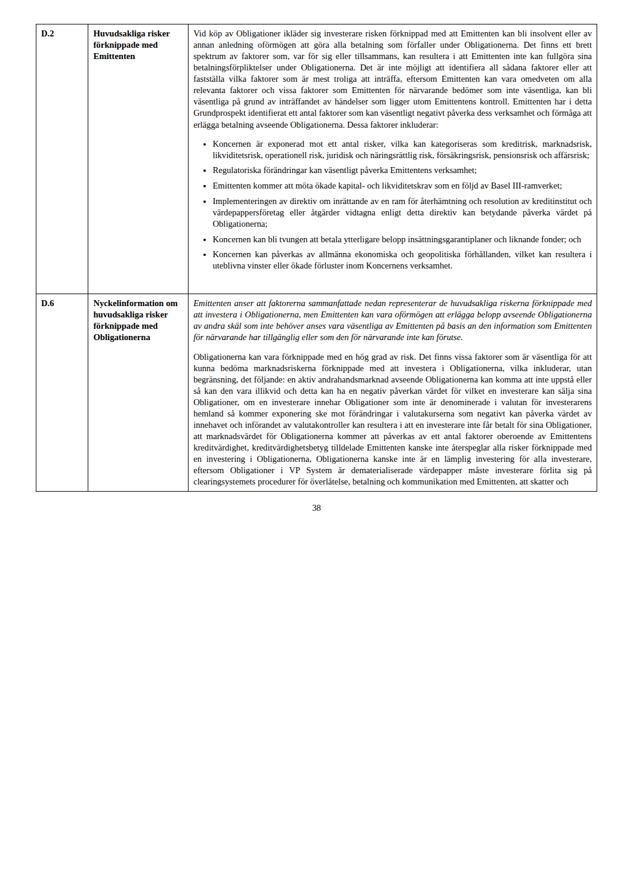| D.2 | Huvudsakliga risker förknippade med Emittenten | Vid köp av Obligationer ikläder sig investerare risken förknippad med att Emittenten kan bli insolvent eller av annan anledning oförmögen att göra alla betalning som förfaller under Obligationerna. Det finns ett brett spektrum av faktorer som, var för sig eller tillsammans, kan resultera i att Emittenten inte kan fullgöra sina betalningsförpliktelser under Obligationerna. Det är inte möjligt att identifiera all sådana faktorer eller att fastställa vilka faktorer som är mest troliga att inträffa, eftersom Emittenten kan vara omedveten om alla relevanta faktorer och vissa faktorer som Emittenten för närvarande bedömer som inte väsentliga, kan bli väsentliga på grund av inträffandet av händelser som ligger utom Emittentens kontroll. Emittenten har i detta Grundprospekt identifierat ett antal faktorer som kan väsentligt negativt påverka dess verksamhet och förmåga att erlägga betalning avseende Obligationerna. Dessa faktorer inkluderar: Koncernen är exponerad mot ett antal risker, vilka kan kategoriseras som kreditrisk, marknadsrisk, likviditetsrisk, operationell risk, juridisk och näringsrättlig risk, försäkringsrisk, pensionsrisk och affärsrisk; Regulatoriska förändringar kan väsentligt påverka Emittentens verksamhet; Emittenten kommer att möta ökade kapital- och likviditetskrav som en följd av Basel III-ramverket; Implementeringen av direktiv om inrättande av en ram för återhämtning och resolution av kreditinstitut och värdepappersföretag eller åtgärder vidtagna enligt detta direktiv kan betydande påverka värdet på Obligationerna; Koncernen kan bli tvungen att betala ytterligare belopp insättningsgarantiplaner och liknande fonder; och Koncernen kan påverkas av allmänna ekonomiska och geopolitiska förhållanden, vilket kan resultera i uteblivna vinster eller ökade förluster inom Koncernens verksamhet. |
| D.6 | Nyckelinformation om huvudsakliga risker förknippade med Obligationerna | Emittenten anser att faktorerna sammanfattade nedan representerar de huvudsakliga riskerna förknippade med att investera i Obligationerna, men Emittenten kan vara oförmögen att erlägga belopp avseende Obligationerna av andra skäl som inte behöver anses vara väsentliga av Emittenten på basis an den information som Emittenten för närvarande har tillgänglig eller som den för närvarande inte kan förutse. Obligationerna kan vara förknippade med en hög grad av risk. Det finns vissa faktorer som är väsentliga för att kunna bedöma marknadsriskerna förknippade med att investera i Obligationerna, vilka inkluderar, utan begränsning, det följande: en aktiv andrahandsmarknad avseende Obligationerna kan komma att inte uppstå eller så kan den vara illikvid och detta kan ha en negativ påverkan värdet för vilket en investerare kan sälja sina Obligationer, om en investerare innehar Obligationer som inte är denominerade i valutan för investerarens hemland så kommer exponering ske mot förändringar i valutakurserna som negativt kan påverka värdet av innehavet och införandet av valutakontroller kan resultera i att en investerare inte får betalt för sina Obligationer, att marknadsvärdet för Obligationerna kommer att påverkas av ett antal faktorer oberoende av Emittentens kreditvärdighet, kreditvärdighetsbetyg tilldelade Emittenten kanske inte återspeglar alla risker förknippade med en investering i Obligationerna, Obligationerna kanske inte är en lämplig investering för alla investerare, eftersom Obligationer i VP System är dematerialiserade värdepapper måste investerare förlita sig på clearingsystemets procedurer för överlåtelse, betalning och kommunikation med Emittenten, att skatter och |
38